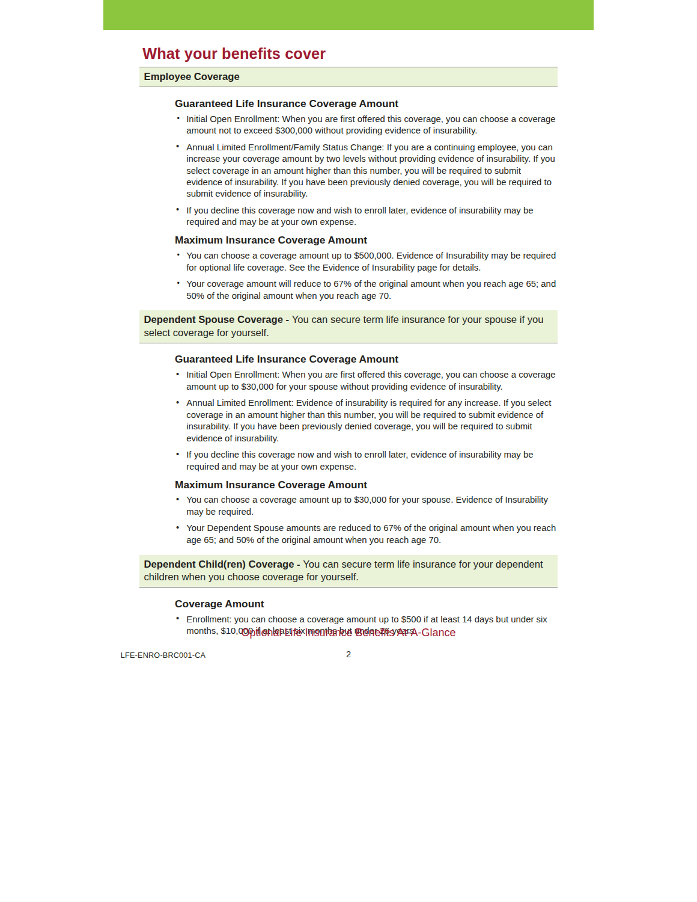What your benefits cover
Employee Coverage
Guaranteed Life Insurance Coverage Amount
•Initial Open Enrollment: When you are first offered this coverage, you can choose a coverage amount not to exceed $300,000 without providing evidence of insurability.
•Annual Limited Enrollment/Family Status Change: If you are a continuing employee, you can increase your coverage amount by two levels without providing evidence of insurability. If you select coverage in an amount higher than this number, you will be required to submit evidence of insurability. If you have been previously denied coverage, you will be required to submit evidence of insurability.
•If you decline this coverage now and wish to enroll later, evidence of insurability may be required and may be at your own expense.
Maximum Insurance Coverage Amount
•You can choose a coverage amount up to $500,000. Evidence of Insurability may be required for optional life coverage. See the Evidence of Insurability page for details.
•Your coverage amount will reduce to 67% of the original amount when you reach age 65; and 50% of the original amount when you reach age 70.
Dependent Spouse Coverage - You can secure term life insurance for your spouse if you select coverage for yourself.
Guaranteed Life Insurance Coverage Amount
•Initial Open Enrollment: When you are first offered this coverage, you can choose a coverage amount up to $30,000 for your spouse without providing evidence of insurability.
•Annual Limited Enrollment: Evidence of insurability is required for any increase. If you select coverage in an amount higher than this number, you will be required to submit evidence of insurability. If you have been previously denied coverage, you will be required to submit evidence of insurability.
•If you decline this coverage now and wish to enroll later, evidence of insurability may be required and may be at your own expense.
Maximum Insurance Coverage Amount
•You can choose a coverage amount up to $30,000 for your spouse. Evidence of Insurability may be required.
•Your Dependent Spouse amounts are reduced to 67% of the original amount when you reach age 65; and 50% of the original amount when you reach age 70.
Dependent Child(ren) Coverage - You can secure term life insurance for your dependent children when you choose coverage for yourself.
Coverage Amount
•Enrollment: you can choose a coverage amount up to $500 if at least 14 days but under six months, $10,000 if at least six months but under 26 years.
Optional Life Insurance Benefits At-A-Glance
2
LFE-ENRO-BRC001-CA